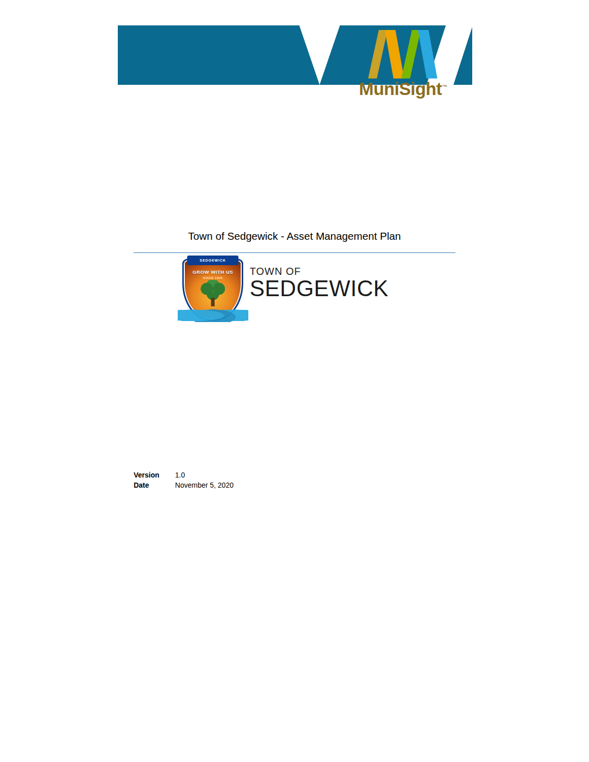MuniSight™
Town of Sedgewick - Asset Management Plan
SEDGEWICK
GROW WITH US
SINCE 1906
TOWN OF
SEDGEWICK
| Version | 1.0 |
| Date | November 5, 2020 |